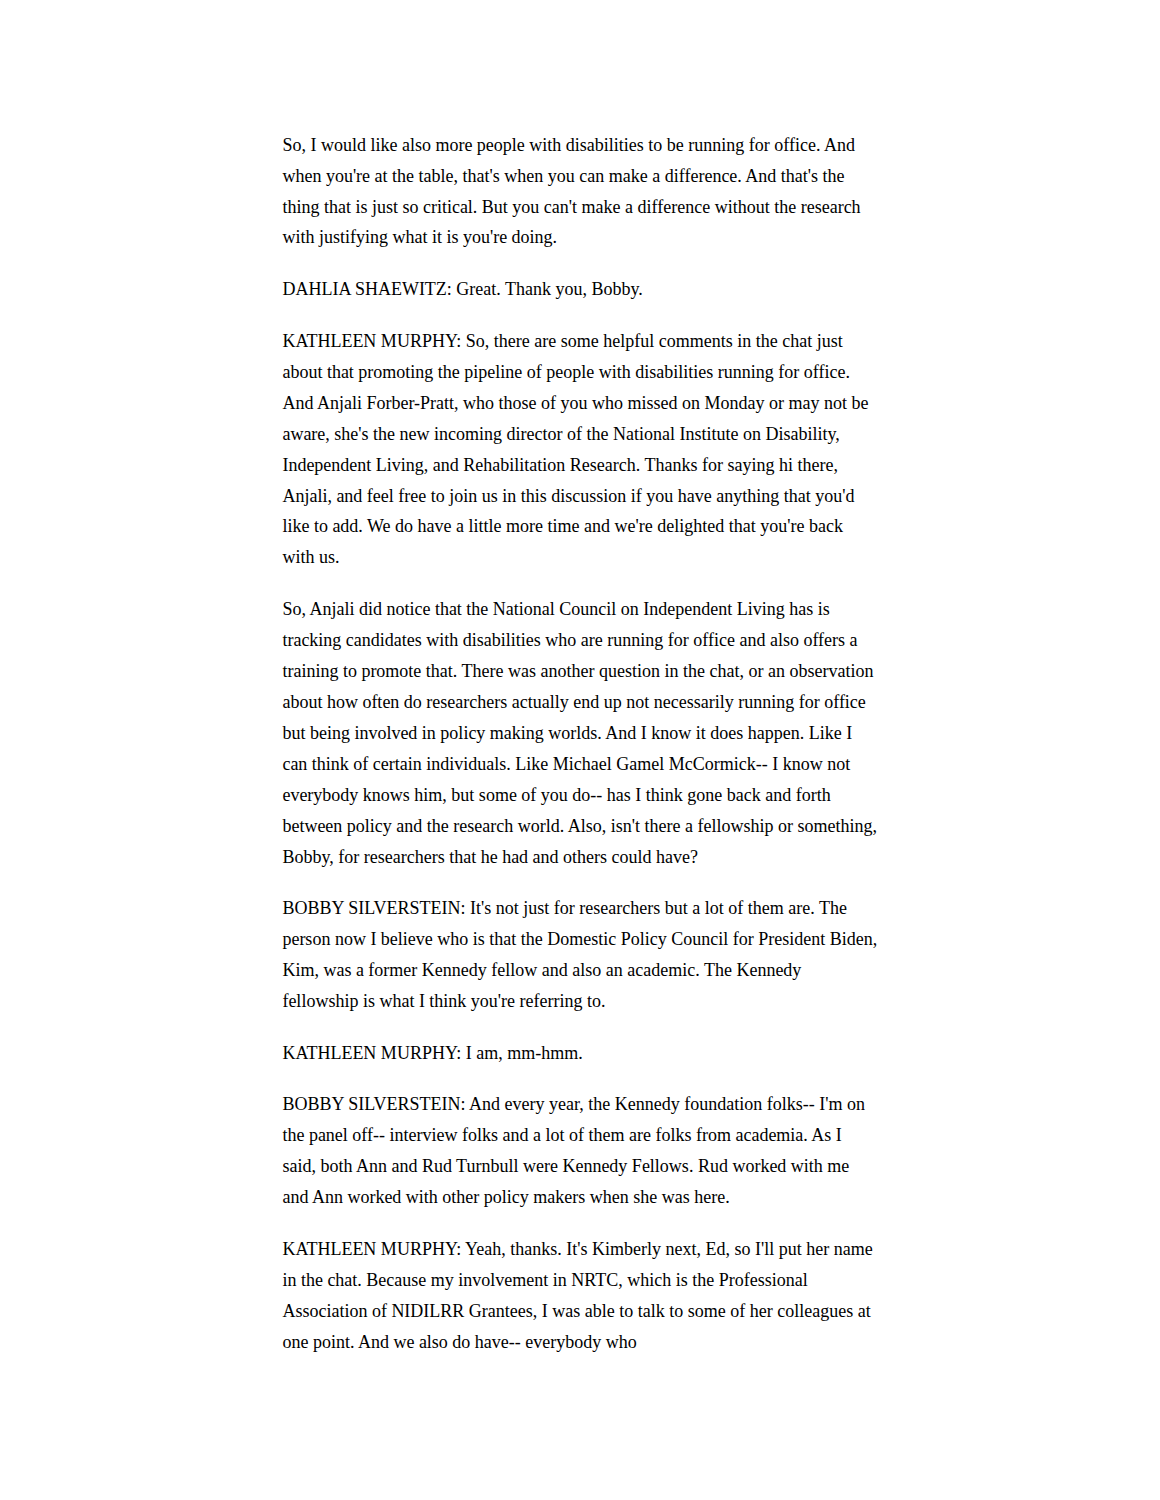So, I would like also more people with disabilities to be running for office. And when you're at the table, that's when you can make a difference. And that's the thing that is just so critical. But you can't make a difference without the research with justifying what it is you're doing.
DAHLIA SHAEWITZ: Great. Thank you, Bobby.
KATHLEEN MURPHY: So, there are some helpful comments in the chat just about that promoting the pipeline of people with disabilities running for office. And Anjali Forber-Pratt, who those of you who missed on Monday or may not be aware, she's the new incoming director of the National Institute on Disability, Independent Living, and Rehabilitation Research. Thanks for saying hi there, Anjali, and feel free to join us in this discussion if you have anything that you'd like to add. We do have a little more time and we're delighted that you're back with us.
So, Anjali did notice that the National Council on Independent Living has is tracking candidates with disabilities who are running for office and also offers a training to promote that. There was another question in the chat, or an observation about how often do researchers actually end up not necessarily running for office but being involved in policy making worlds. And I know it does happen. Like I can think of certain individuals. Like Michael Gamel McCormick-- I know not everybody knows him, but some of you do-- has I think gone back and forth between policy and the research world. Also, isn't there a fellowship or something, Bobby, for researchers that he had and others could have?
BOBBY SILVERSTEIN: It's not just for researchers but a lot of them are. The person now I believe who is that the Domestic Policy Council for President Biden, Kim, was a former Kennedy fellow and also an academic. The Kennedy fellowship is what I think you're referring to.
KATHLEEN MURPHY: I am, mm-hmm.
BOBBY SILVERSTEIN: And every year, the Kennedy foundation folks-- I'm on the panel off-- interview folks and a lot of them are folks from academia. As I said, both Ann and Rud Turnbull were Kennedy Fellows. Rud worked with me and Ann worked with other policy makers when she was here.
KATHLEEN MURPHY: Yeah, thanks. It's Kimberly next, Ed, so I'll put her name in the chat. Because my involvement in NRTC, which is the Professional Association of NIDILRR Grantees, I was able to talk to some of her colleagues at one point. And we also do have-- everybody who